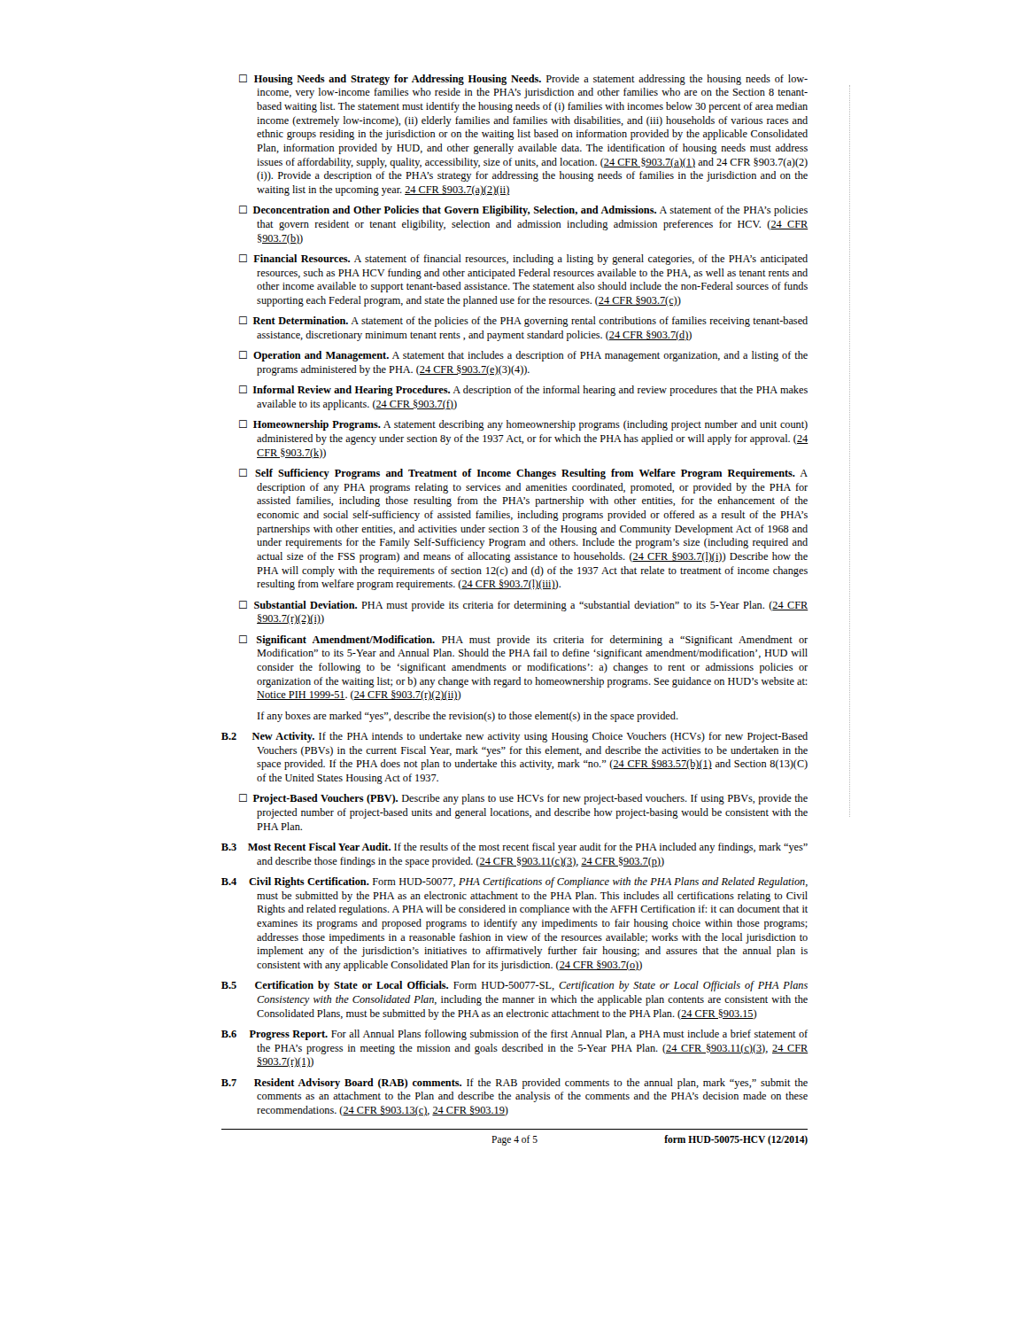☐ Housing Needs and Strategy for Addressing Housing Needs. Provide a statement addressing the housing needs of low-income, very low-income families who reside in the PHA’s jurisdiction and other families who are on the Section 8 tenant-based waiting list. The statement must identify the housing needs of (i) families with incomes below 30 percent of area median income (extremely low-income), (ii) elderly families and families with disabilities, and (iii) households of various races and ethnic groups residing in the jurisdiction or on the waiting list based on information provided by the applicable Consolidated Plan, information provided by HUD, and other generally available data. The identification of housing needs must address issues of affordability, supply, quality, accessibility, size of units, and location. (24 CFR §903.7(a)(1) and 24 CFR §903.7(a)(2)(i)). Provide a description of the PHA’s strategy for addressing the housing needs of families in the jurisdiction and on the waiting list in the upcoming year. 24 CFR §903.7(a)(2)(ii)
☐ Deconcentration and Other Policies that Govern Eligibility, Selection, and Admissions. A statement of the PHA’s policies that govern resident or tenant eligibility, selection and admission including admission preferences for HCV. (24 CFR §903.7(b))
☐ Financial Resources. A statement of financial resources, including a listing by general categories, of the PHA’s anticipated resources, such as PHA HCV funding and other anticipated Federal resources available to the PHA, as well as tenant rents and other income available to support tenant-based assistance. The statement also should include the non-Federal sources of funds supporting each Federal program, and state the planned use for the resources. (24 CFR §903.7(c))
☐ Rent Determination. A statement of the policies of the PHA governing rental contributions of families receiving tenant-based assistance, discretionary minimum tenant rents , and payment standard policies. (24 CFR §903.7(d))
☐ Operation and Management. A statement that includes a description of PHA management organization, and a listing of the programs administered by the PHA. (24 CFR §903.7(e)(3)(4)).
☐ Informal Review and Hearing Procedures. A description of the informal hearing and review procedures that the PHA makes available to its applicants. (24 CFR §903.7(f))
☐ Homeownership Programs. A statement describing any homeownership programs (including project number and unit count) administered by the agency under section 8y of the 1937 Act, or for which the PHA has applied or will apply for approval. (24 CFR §903.7(k))
☐ Self Sufficiency Programs and Treatment of Income Changes Resulting from Welfare Program Requirements. A description of any PHA programs relating to services and amenities coordinated, promoted, or provided by the PHA for assisted families, including those resulting from the PHA’s partnership with other entities, for the enhancement of the economic and social self-sufficiency of assisted families, including programs provided or offered as a result of the PHA’s partnerships with other entities, and activities under section 3 of the Housing and Community Development Act of 1968 and under requirements for the Family Self-Sufficiency Program and others. Include the program’s size (including required and actual size of the FSS program) and means of allocating assistance to households. (24 CFR §903.7(l)(i)) Describe how the PHA will comply with the requirements of section 12(c) and (d) of the 1937 Act that relate to treatment of income changes resulting from welfare program requirements. (24 CFR §903.7(l)(iii)).
☐ Substantial Deviation. PHA must provide its criteria for determining a “substantial deviation” to its 5-Year Plan. (24 CFR §903.7(r)(2)(i))
☐ Significant Amendment/Modification. PHA must provide its criteria for determining a “Significant Amendment or Modification” to its 5-Year and Annual Plan. Should the PHA fail to define ‘significant amendment/modification’, HUD will consider the following to be ‘significant amendments or modifications’: a) changes to rent or admissions policies or organization of the waiting list; or b) any change with regard to homeownership programs. See guidance on HUD’s website at: Notice PIH 1999-51. (24 CFR §903.7(r)(2)(ii))
If any boxes are marked “yes”, describe the revision(s) to those element(s) in the space provided.
B.2 New Activity. If the PHA intends to undertake new activity using Housing Choice Vouchers (HCVs) for new Project-Based Vouchers (PBVs) in the current Fiscal Year, mark “yes” for this element, and describe the activities to be undertaken in the space provided. If the PHA does not plan to undertake this activity, mark “no.” (24 CFR §983.57(b)(1) and Section 8(13)(C) of the United States Housing Act of 1937.
☐ Project-Based Vouchers (PBV). Describe any plans to use HCVs for new project-based vouchers. If using PBVs, provide the projected number of project-based units and general locations, and describe how project-basing would be consistent with the PHA Plan.
B.3 Most Recent Fiscal Year Audit. If the results of the most recent fiscal year audit for the PHA included any findings, mark “yes” and describe those findings in the space provided. (24 CFR §903.11(c)(3), 24 CFR §903.7(p))
B.4 Civil Rights Certification. Form HUD-50077, PHA Certifications of Compliance with the PHA Plans and Related Regulation, must be submitted by the PHA as an electronic attachment to the PHA Plan. This includes all certifications relating to Civil Rights and related regulations. A PHA will be considered in compliance with the AFFH Certification if: it can document that it examines its programs and proposed programs to identify any impediments to fair housing choice within those programs; addresses those impediments in a reasonable fashion in view of the resources available; works with the local jurisdiction to implement any of the jurisdiction’s initiatives to affirmatively further fair housing; and assures that the annual plan is consistent with any applicable Consolidated Plan for its jurisdiction. (24 CFR §903.7(o))
B.5 Certification by State or Local Officials. Form HUD-50077-SL, Certification by State or Local Officials of PHA Plans Consistency with the Consolidated Plan, including the manner in which the applicable plan contents are consistent with the Consolidated Plans, must be submitted by the PHA as an electronic attachment to the PHA Plan. (24 CFR §903.15)
B.6 Progress Report. For all Annual Plans following submission of the first Annual Plan, a PHA must include a brief statement of the PHA’s progress in meeting the mission and goals described in the 5-Year PHA Plan. (24 CFR §903.11(c)(3), 24 CFR §903.7(r)(1))
B.7 Resident Advisory Board (RAB) comments. If the RAB provided comments to the annual plan, mark “yes,” submit the comments as an attachment to the Plan and describe the analysis of the comments and the PHA’s decision made on these recommendations. (24 CFR §903.13(c), 24 CFR §903.19)
Page 4 of 5
form HUD-50075-HCV (12/2014)